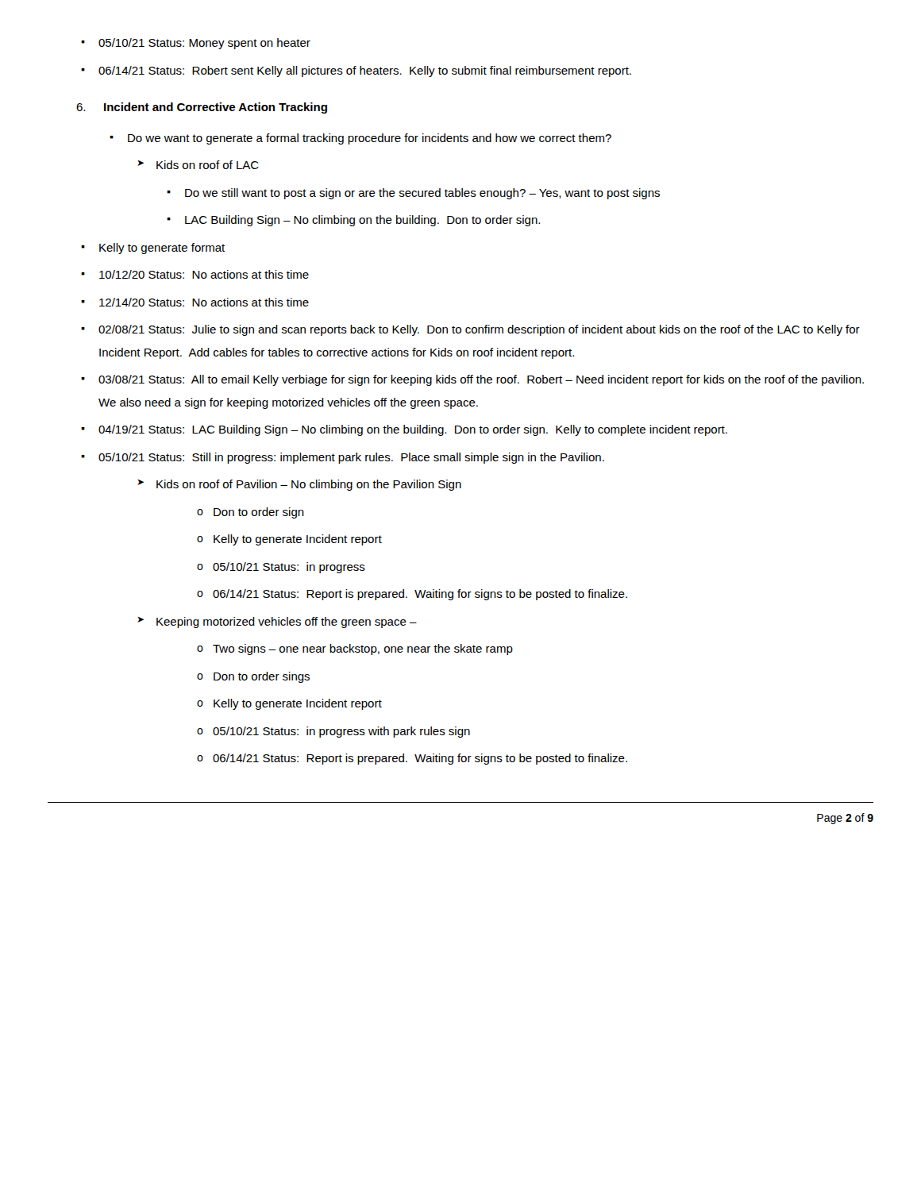05/10/21 Status: Money spent on heater
06/14/21 Status: Robert sent Kelly all pictures of heaters. Kelly to submit final reimbursement report.
6. Incident and Corrective Action Tracking
Do we want to generate a formal tracking procedure for incidents and how we correct them?
Kids on roof of LAC
Do we still want to post a sign or are the secured tables enough? – Yes, want to post signs
LAC Building Sign – No climbing on the building. Don to order sign.
Kelly to generate format
10/12/20 Status: No actions at this time
12/14/20 Status: No actions at this time
02/08/21 Status: Julie to sign and scan reports back to Kelly. Don to confirm description of incident about kids on the roof of the LAC to Kelly for Incident Report. Add cables for tables to corrective actions for Kids on roof incident report.
03/08/21 Status: All to email Kelly verbiage for sign for keeping kids off the roof. Robert – Need incident report for kids on the roof of the pavilion. We also need a sign for keeping motorized vehicles off the green space.
04/19/21 Status: LAC Building Sign – No climbing on the building. Don to order sign. Kelly to complete incident report.
05/10/21 Status: Still in progress: implement park rules. Place small simple sign in the Pavilion.
Kids on roof of Pavilion – No climbing on the Pavilion Sign
Don to order sign
Kelly to generate Incident report
05/10/21 Status: in progress
06/14/21 Status: Report is prepared. Waiting for signs to be posted to finalize.
Keeping motorized vehicles off the green space –
Two signs – one near backstop, one near the skate ramp
Don to order sings
Kelly to generate Incident report
05/10/21 Status: in progress with park rules sign
06/14/21 Status: Report is prepared. Waiting for signs to be posted to finalize.
Page 2 of 9